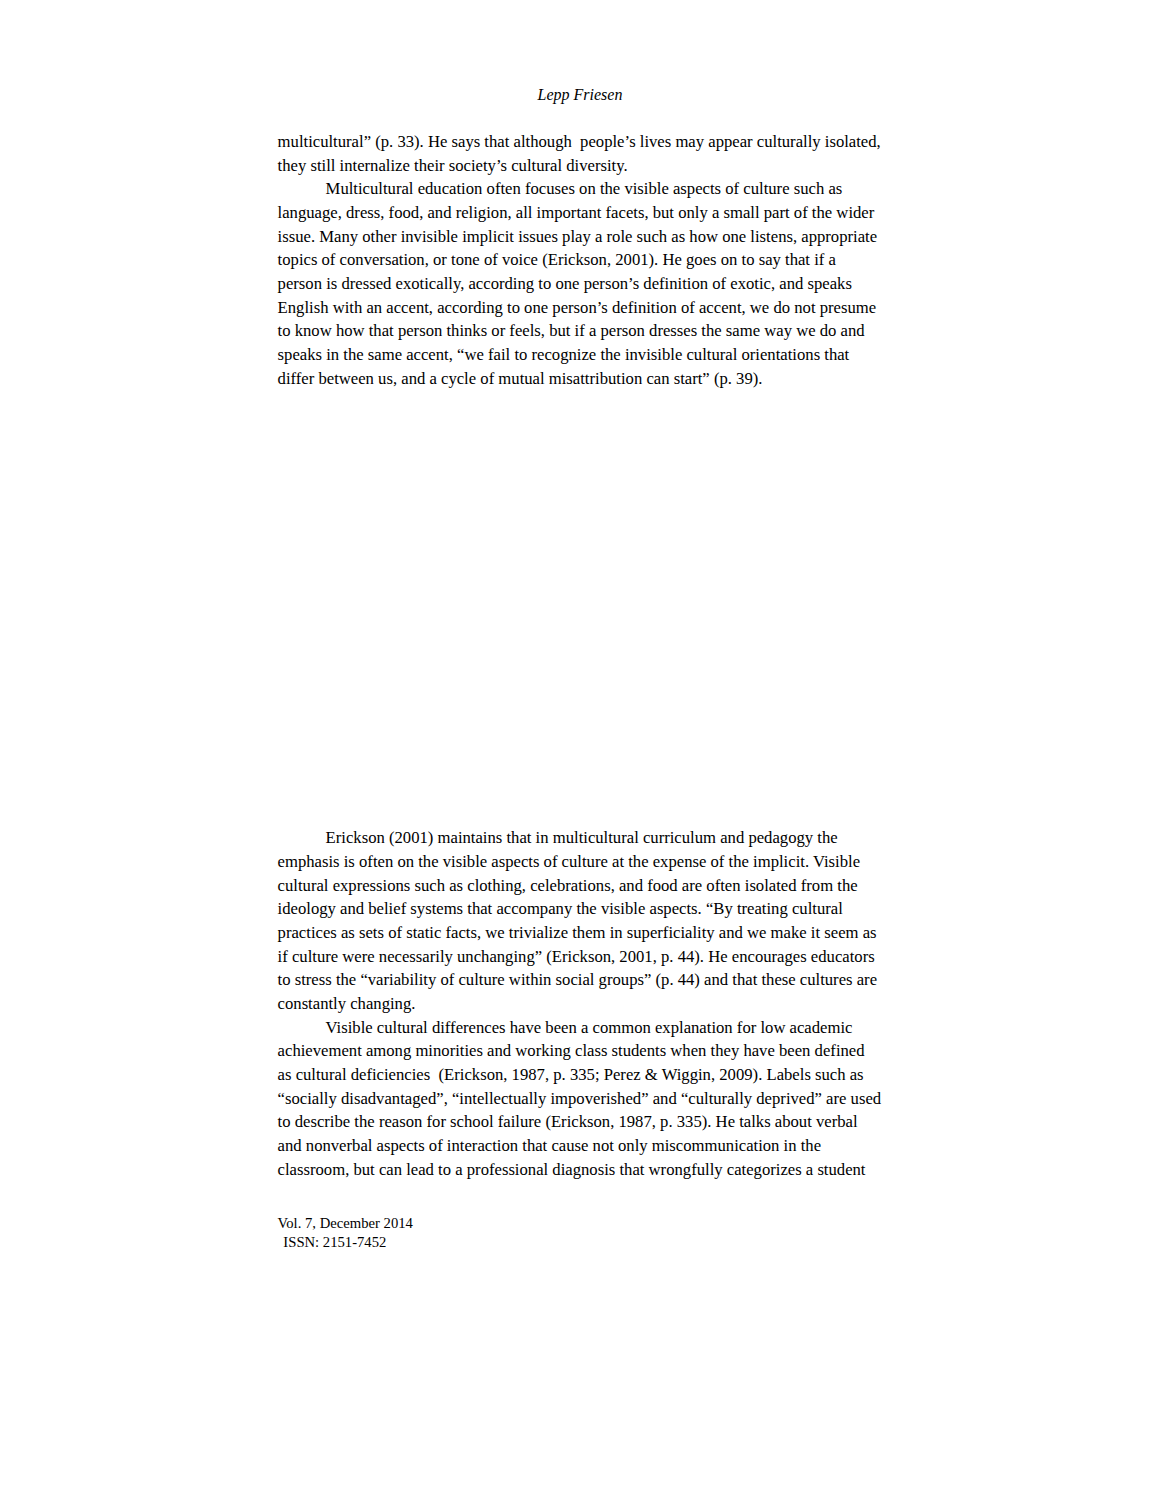Lepp Friesen
multicultural” (p. 33). He says that although people’s lives may appear culturally isolated, they still internalize their society’s cultural diversity.
Multicultural education often focuses on the visible aspects of culture such as language, dress, food, and religion, all important facets, but only a small part of the wider issue. Many other invisible implicit issues play a role such as how one listens, appropriate topics of conversation, or tone of voice (Erickson, 2001). He goes on to say that if a person is dressed exotically, according to one person’s definition of exotic, and speaks English with an accent, according to one person’s definition of accent, we do not presume to know how that person thinks or feels, but if a person dresses the same way we do and speaks in the same accent, “we fail to recognize the invisible cultural orientations that differ between us, and a cycle of mutual misattribution can start” (p. 39).
Erickson (2001) maintains that in multicultural curriculum and pedagogy the emphasis is often on the visible aspects of culture at the expense of the implicit. Visible cultural expressions such as clothing, celebrations, and food are often isolated from the ideology and belief systems that accompany the visible aspects. “By treating cultural practices as sets of static facts, we trivialize them in superficiality and we make it seem as if culture were necessarily unchanging” (Erickson, 2001, p. 44). He encourages educators to stress the “variability of culture within social groups” (p. 44) and that these cultures are constantly changing.
Visible cultural differences have been a common explanation for low academic achievement among minorities and working class students when they have been defined as cultural deficiencies (Erickson, 1987, p. 335; Perez & Wiggin, 2009). Labels such as “socially disadvantaged”, “intellectually impoverished” and “culturally deprived” are used to describe the reason for school failure (Erickson, 1987, p. 335). He talks about verbal and nonverbal aspects of interaction that cause not only miscommunication in the classroom, but can lead to a professional diagnosis that wrongfully categorizes a student
Vol. 7, December 2014 ISSN: 2151-7452